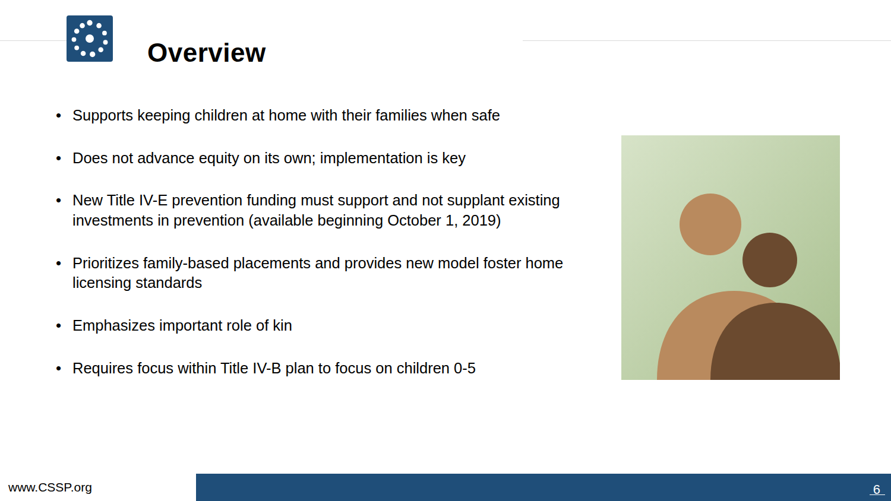Overview
Supports keeping children at home with their families when safe
Does not advance equity on its own; implementation is key
New Title IV-E prevention funding must support and not supplant existing investments in prevention (available beginning October 1, 2019)
Prioritizes family-based placements and provides new model foster home licensing standards
Emphasizes important role of kin
Requires focus within Title IV-B plan to focus on children 0-5
www.CSSP.org
6